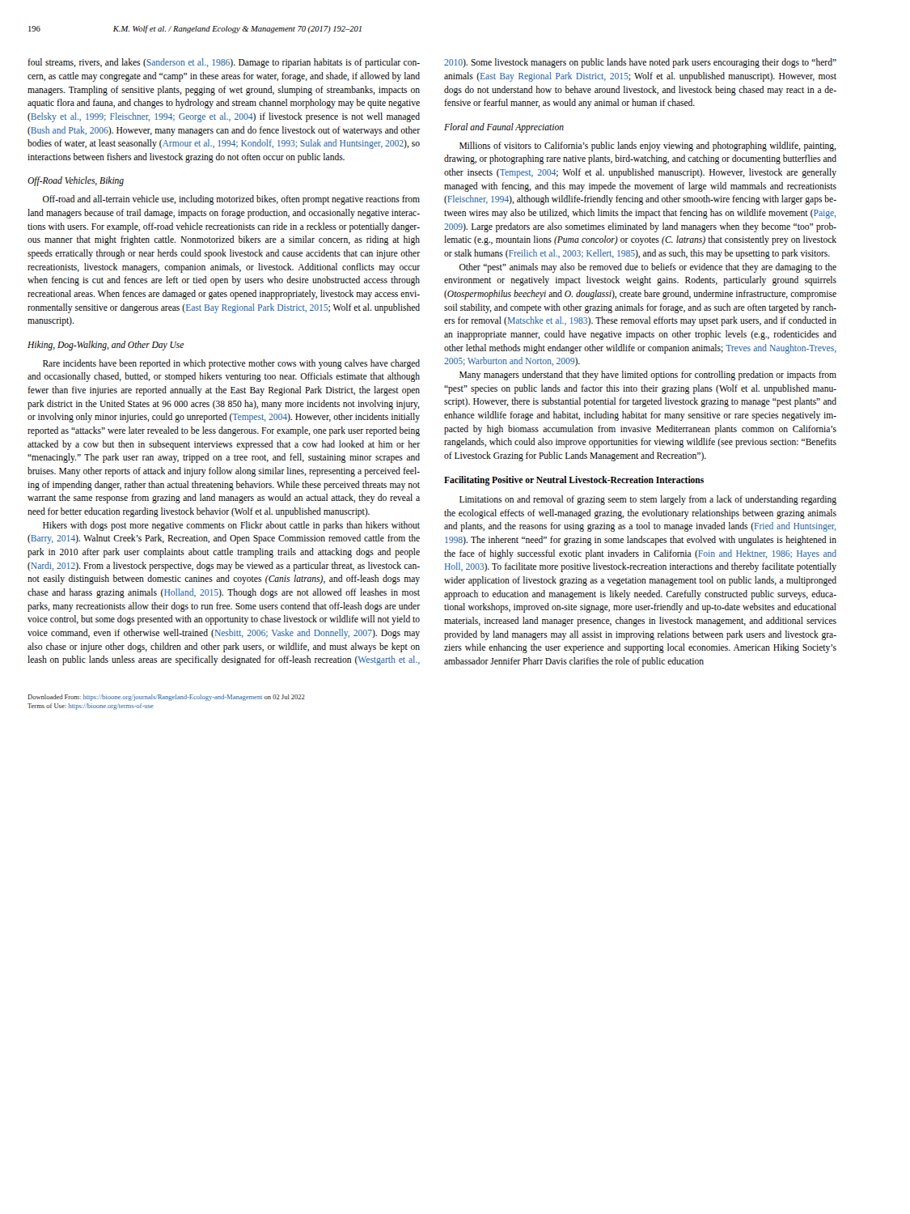196 K.M. Wolf et al. / Rangeland Ecology & Management 70 (2017) 192–201
foul streams, rivers, and lakes (Sanderson et al., 1986). Damage to riparian habitats is of particular concern, as cattle may congregate and “camp” in these areas for water, forage, and shade, if allowed by land managers. Trampling of sensitive plants, pegging of wet ground, slumping of streambanks, impacts on aquatic flora and fauna, and changes to hydrology and stream channel morphology may be quite negative (Belsky et al., 1999; Fleischner, 1994; George et al., 2004) if livestock presence is not well managed (Bush and Ptak, 2006). However, many managers can and do fence livestock out of waterways and other bodies of water, at least seasonally (Armour et al., 1994; Kondolf, 1993; Sulak and Huntsinger, 2002), so interactions between fishers and livestock grazing do not often occur on public lands.
Off-Road Vehicles, Biking
Off-road and all-terrain vehicle use, including motorized bikes, often prompt negative reactions from land managers because of trail damage, impacts on forage production, and occasionally negative interactions with users. For example, off-road vehicle recreationists can ride in a reckless or potentially dangerous manner that might frighten cattle. Nonmotorized bikers are a similar concern, as riding at high speeds erratically through or near herds could spook livestock and cause accidents that can injure other recreationists, livestock managers, companion animals, or livestock. Additional conflicts may occur when fencing is cut and fences are left or tied open by users who desire unobstructed access through recreational areas. When fences are damaged or gates opened inappropriately, livestock may access environmentally sensitive or dangerous areas (East Bay Regional Park District, 2015; Wolf et al. unpublished manuscript).
Hiking, Dog-Walking, and Other Day Use
Rare incidents have been reported in which protective mother cows with young calves have charged and occasionally chased, butted, or stomped hikers venturing too near. Officials estimate that although fewer than five injuries are reported annually at the East Bay Regional Park District, the largest open park district in the United States at 96 000 acres (38 850 ha), many more incidents not involving injury, or involving only minor injuries, could go unreported (Tempest, 2004). However, other incidents initially reported as “attacks” were later revealed to be less dangerous. For example, one park user reported being attacked by a cow but then in subsequent interviews expressed that a cow had looked at him or her “menacingly.” The park user ran away, tripped on a tree root, and fell, sustaining minor scrapes and bruises. Many other reports of attack and injury follow along similar lines, representing a perceived feeling of impending danger, rather than actual threatening behaviors. While these perceived threats may not warrant the same response from grazing and land managers as would an actual attack, they do reveal a need for better education regarding livestock behavior (Wolf et al. unpublished manuscript).
Hikers with dogs post more negative comments on Flickr about cattle in parks than hikers without (Barry, 2014). Walnut Creek’s Park, Recreation, and Open Space Commission removed cattle from the park in 2010 after park user complaints about cattle trampling trails and attacking dogs and people (Nardi, 2012). From a livestock perspective, dogs may be viewed as a particular threat, as livestock cannot easily distinguish between domestic canines and coyotes (Canis latrans), and off-leash dogs may chase and harass grazing animals (Holland, 2015). Though dogs are not allowed off leashes in most parks, many recreationists allow their dogs to run free. Some users contend that off-leash dogs are under voice control, but some dogs presented with an opportunity to chase livestock or wildlife will not yield to voice command, even if otherwise well-trained (Nesbitt, 2006; Vaske and Donnelly, 2007). Dogs may also chase or injure other dogs, children and other park users, or wildlife, and must always be kept on leash on public lands unless areas are specifically designated for off-leash recreation (Westgarth et al., 2010). Some livestock managers on public lands have noted park users encouraging their dogs to “herd” animals (East Bay Regional Park District, 2015; Wolf et al. unpublished manuscript). However, most dogs do not understand how to behave around livestock, and livestock being chased may react in a defensive or fearful manner, as would any animal or human if chased.
Floral and Faunal Appreciation
Millions of visitors to California’s public lands enjoy viewing and photographing wildlife, painting, drawing, or photographing rare native plants, bird-watching, and catching or documenting butterflies and other insects (Tempest, 2004; Wolf et al. unpublished manuscript). However, livestock are generally managed with fencing, and this may impede the movement of large wild mammals and recreationists (Fleischner, 1994), although wildlife-friendly fencing and other smooth-wire fencing with larger gaps between wires may also be utilized, which limits the impact that fencing has on wildlife movement (Paige, 2009). Large predators are also sometimes eliminated by land managers when they become “too” problematic (e.g., mountain lions (Puma concolor) or coyotes (C. latrans) that consistently prey on livestock or stalk humans (Freilich et al., 2003; Kellert, 1985), and as such, this may be upsetting to park visitors.
Other “pest” animals may also be removed due to beliefs or evidence that they are damaging to the environment or negatively impact livestock weight gains. Rodents, particularly ground squirrels (Otospermophilus beecheyi and O. douglassi), create bare ground, undermine infrastructure, compromise soil stability, and compete with other grazing animals for forage, and as such are often targeted by ranchers for removal (Matschke et al., 1983). These removal efforts may upset park users, and if conducted in an inappropriate manner, could have negative impacts on other trophic levels (e.g., rodenticides and other lethal methods might endanger other wildlife or companion animals; Treves and Naughton-Treves, 2005; Warburton and Norton, 2009).
Many managers understand that they have limited options for controlling predation or impacts from “pest” species on public lands and factor this into their grazing plans (Wolf et al. unpublished manuscript). However, there is substantial potential for targeted livestock grazing to manage “pest plants” and enhance wildlife forage and habitat, including habitat for many sensitive or rare species negatively impacted by high biomass accumulation from invasive Mediterranean plants common on California’s rangelands, which could also improve opportunities for viewing wildlife (see previous section: “Benefits of Livestock Grazing for Public Lands Management and Recreation”).
Facilitating Positive or Neutral Livestock-Recreation Interactions
Limitations on and removal of grazing seem to stem largely from a lack of understanding regarding the ecological effects of well-managed grazing, the evolutionary relationships between grazing animals and plants, and the reasons for using grazing as a tool to manage invaded lands (Fried and Huntsinger, 1998). The inherent “need” for grazing in some landscapes that evolved with ungulates is heightened in the face of highly successful exotic plant invaders in California (Foin and Hektner, 1986; Hayes and Holl, 2003). To facilitate more positive livestock-recreation interactions and thereby facilitate potentially wider application of livestock grazing as a vegetation management tool on public lands, a multipronged approach to education and management is likely needed. Carefully constructed public surveys, educational workshops, improved on-site signage, more user-friendly and up-to-date websites and educational materials, increased land manager presence, changes in livestock management, and additional services provided by land managers may all assist in improving relations between park users and livestock graziers while enhancing the user experience and supporting local economies. American Hiking Society’s ambassador Jennifer Pharr Davis clarifies the role of public education
Downloaded From: https://bioone.org/journals/Rangeland-Ecology-and-Management on 02 Jul 2022
Terms of Use: https://bioone.org/terms-of-use